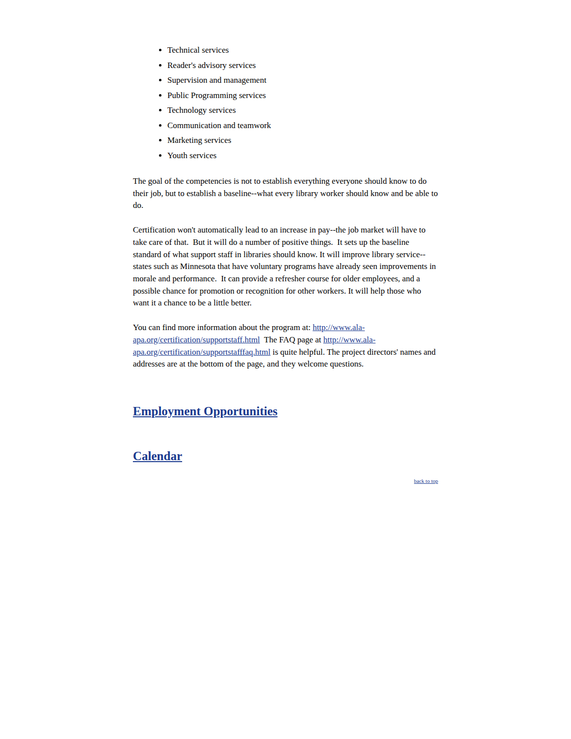Technical services
Reader's advisory services
Supervision and management
Public Programming services
Technology services
Communication and teamwork
Marketing services
Youth services
The goal of the competencies is not to establish everything everyone should know to do their job, but to establish a baseline--what every library worker should know and be able to do.
Certification won't automatically lead to an increase in pay--the job market will have to take care of that. But it will do a number of positive things. It sets up the baseline standard of what support staff in libraries should know. It will improve library service--states such as Minnesota that have voluntary programs have already seen improvements in morale and performance. It can provide a refresher course for older employees, and a possible chance for promotion or recognition for other workers. It will help those who want it a chance to be a little better.
You can find more information about the program at: http://www.ala-apa.org/certification/supportstaff.html The FAQ page at http://www.ala-apa.org/certification/supportstafffaq.html is quite helpful. The project directors' names and addresses are at the bottom of the page, and they welcome questions.
Employment Opportunities
Calendar
back to top